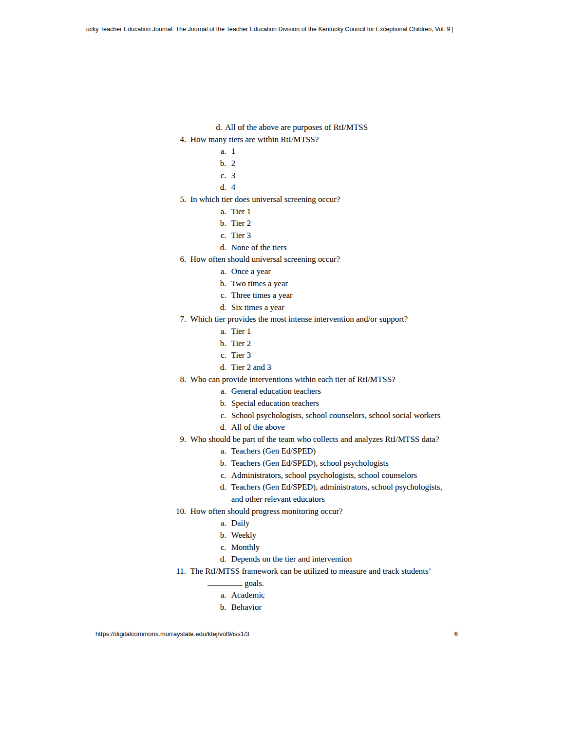ucky Teacher Education Journal: The Journal of the Teacher Education Division of the Kentucky Council for Exceptional Children, Vol. 9 [2022], Iss. 1, A
All of the above are purposes of RtI/MTSS
How many tiers are within RtI/MTSS?
1
2
3
4
In which tier does universal screening occur?
Tier 1
Tier 2
Tier 3
None of the tiers
How often should universal screening occur?
Once a year
Two times a year
Three times a year
Six times a year
Which tier provides the most intense intervention and/or support?
Tier 1
Tier 2
Tier 3
Tier 2 and 3
Who can provide interventions within each tier of RtI/MTSS?
General education teachers
Special education teachers
School psychologists, school counselors, school social workers
All of the above
Who should be part of the team who collects and analyzes RtI/MTSS data?
Teachers (Gen Ed/SPED)
Teachers (Gen Ed/SPED), school psychologists
Administrators, school psychologists, school counselors
Teachers (Gen Ed/SPED), administrators, school psychologists, and other relevant educators
How often should progress monitoring occur?
Daily
Weekly
Monthly
Depends on the tier and intervention
The RtI/MTSS framework can be utilized to measure and track students’
goals.
Academic
Behavior
https://digitalcommons.murraystate.edu/ktej/vol9/iss1/3
6